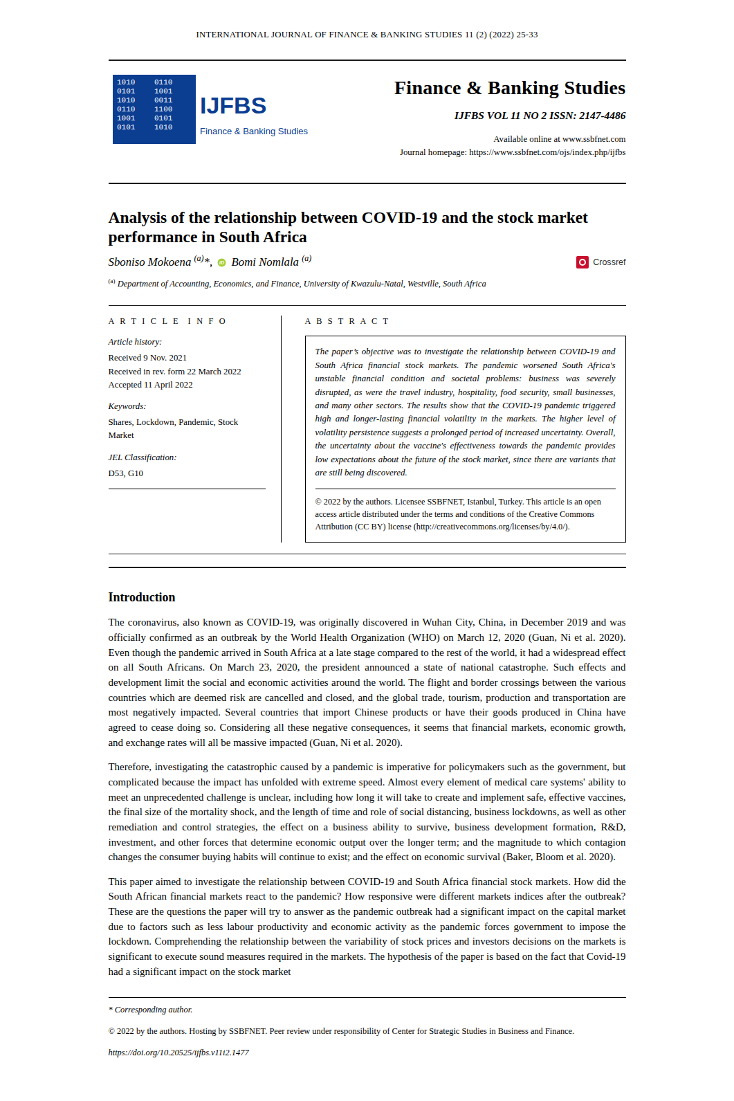INTERNATIONAL JOURNAL OF FINANCE & BANKING STUDIES 11 (2) (2022) 25-33
1010 0101 1010 0110 1001 0101 0110 1001 0011 1100 0101 1010 IJFBS Finance & Banking Studies
Finance & Banking Studies
IJFBS VOL 11 NO 2 ISSN: 2147-4486
Available online at www.ssbfnet.com
Journal homepage: https://www.ssbfnet.com/ojs/index.php/ijfbs
Analysis of the relationship between COVID-19 and the stock market performance in South Africa
Sboniso Mokoena (a)*, iD Bomi Nomlala (a) Crossref
(a) Department of Accounting, Economics, and Finance, University of Kwazulu-Natal, Westville, South Africa
A R T I C L E I N F O
Article history:
Received 9 Nov. 2021
Received in rev. form 22 March 2022
Accepted 11 April 2022
Keywords:
Shares, Lockdown, Pandemic, Stock Market
JEL Classification:
D53, G10
A B S T R A C T
The paper’s objective was to investigate the relationship between COVID-19 and South Africa financial stock markets. The pandemic worsened South Africa's unstable financial condition and societal problems: business was severely disrupted, as were the travel industry, hospitality, food security, small businesses, and many other sectors. The results show that the COVID-19 pandemic triggered high and longer-lasting financial volatility in the markets. The higher level of volatility persistence suggests a prolonged period of increased uncertainty. Overall, the uncertainty about the vaccine's effectiveness towards the pandemic provides low expectations about the future of the stock market, since there are variants that are still being discovered.
© 2022 by the authors. Licensee SSBFNET, Istanbul, Turkey. This article is an open access article distributed under the terms and conditions of the Creative Commons Attribution (CC BY) license (http://creativecommons.org/licenses/by/4.0/).
Introduction
The coronavirus, also known as COVID-19, was originally discovered in Wuhan City, China, in December 2019 and was officially confirmed as an outbreak by the World Health Organization (WHO) on March 12, 2020 (Guan, Ni et al. 2020). Even though the pandemic arrived in South Africa at a late stage compared to the rest of the world, it had a widespread effect on all South Africans. On March 23, 2020, the president announced a state of national catastrophe. Such effects and development limit the social and economic activities around the world. The flight and border crossings between the various countries which are deemed risk are cancelled and closed, and the global trade, tourism, production and transportation are most negatively impacted. Several countries that import Chinese products or have their goods produced in China have agreed to cease doing so. Considering all these negative consequences, it seems that financial markets, economic growth, and exchange rates will all be massive impacted (Guan, Ni et al. 2020).
Therefore, investigating the catastrophic caused by a pandemic is imperative for policymakers such as the government, but complicated because the impact has unfolded with extreme speed. Almost every element of medical care systems' ability to meet an unprecedented challenge is unclear, including how long it will take to create and implement safe, effective vaccines, the final size of the mortality shock, and the length of time and role of social distancing, business lockdowns, as well as other remediation and control strategies, the effect on a business ability to survive, business development formation, R&D, investment, and other forces that determine economic output over the longer term; and the magnitude to which contagion changes the consumer buying habits will continue to exist; and the effect on economic survival (Baker, Bloom et al. 2020).
This paper aimed to investigate the relationship between COVID-19 and South Africa financial stock markets. How did the South African financial markets react to the pandemic? How responsive were different markets indices after the outbreak? These are the questions the paper will try to answer as the pandemic outbreak had a significant impact on the capital market due to factors such as less labour productivity and economic activity as the pandemic forces government to impose the lockdown. Comprehending the relationship between the variability of stock prices and investors decisions on the markets is significant to execute sound measures required in the markets. The hypothesis of the paper is based on the fact that Covid-19 had a significant impact on the stock market
* Corresponding author.
© 2022 by the authors. Hosting by SSBFNET. Peer review under responsibility of Center for Strategic Studies in Business and Finance.
https://doi.org/10.20525/ijfbs.v11i2.1477